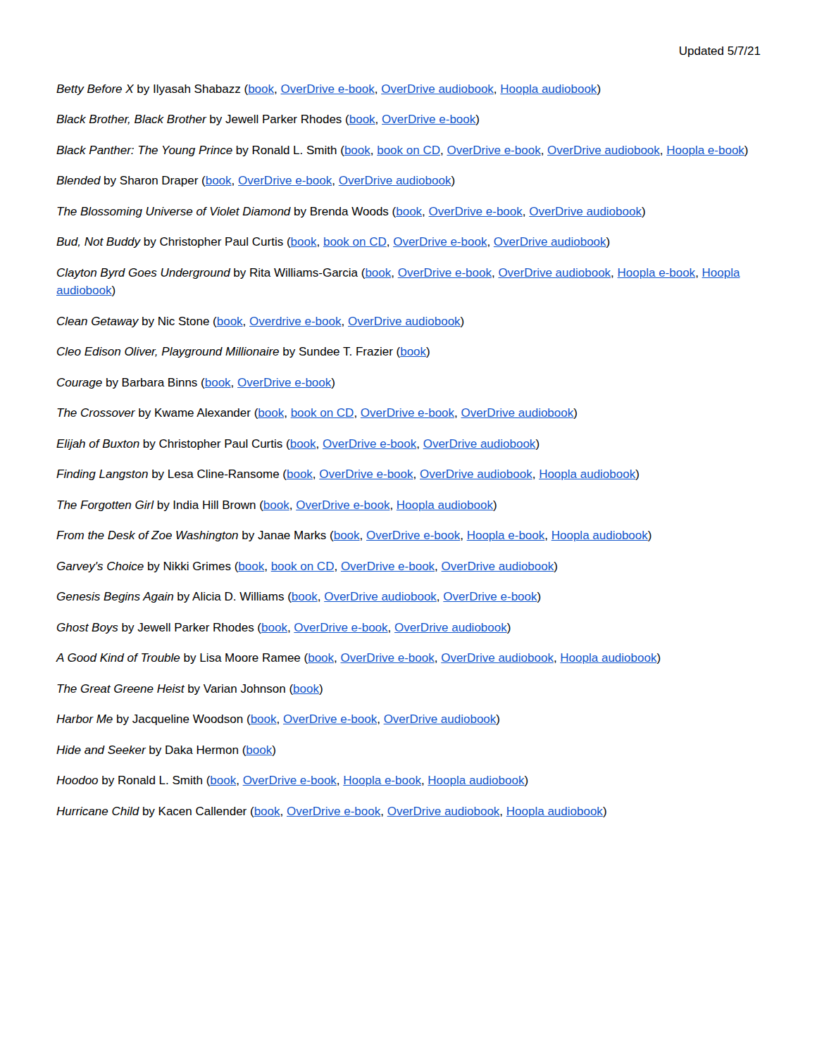Updated 5/7/21
Betty Before X by Ilyasah Shabazz (book, OverDrive e-book, OverDrive audiobook, Hoopla audiobook)
Black Brother, Black Brother by Jewell Parker Rhodes (book, OverDrive e-book)
Black Panther: The Young Prince by Ronald L. Smith (book, book on CD, OverDrive e-book, OverDrive audiobook, Hoopla e-book)
Blended by Sharon Draper (book, OverDrive e-book, OverDrive audiobook)
The Blossoming Universe of Violet Diamond by Brenda Woods (book, OverDrive e-book, OverDrive audiobook)
Bud, Not Buddy by Christopher Paul Curtis (book, book on CD, OverDrive e-book, OverDrive audiobook)
Clayton Byrd Goes Underground by Rita Williams-Garcia (book, OverDrive e-book, OverDrive audiobook, Hoopla e-book, Hoopla audiobook)
Clean Getaway by Nic Stone (book, Overdrive e-book, OverDrive audiobook)
Cleo Edison Oliver, Playground Millionaire by Sundee T. Frazier (book)
Courage by Barbara Binns (book, OverDrive e-book)
The Crossover by Kwame Alexander (book, book on CD, OverDrive e-book, OverDrive audiobook)
Elijah of Buxton by Christopher Paul Curtis (book, OverDrive e-book, OverDrive audiobook)
Finding Langston by Lesa Cline-Ransome (book, OverDrive e-book, OverDrive audiobook, Hoopla audiobook)
The Forgotten Girl by India Hill Brown (book, OverDrive e-book, Hoopla audiobook)
From the Desk of Zoe Washington by Janae Marks (book, OverDrive e-book, Hoopla e-book, Hoopla audiobook)
Garvey's Choice by Nikki Grimes (book, book on CD, OverDrive e-book, OverDrive audiobook)
Genesis Begins Again by Alicia D. Williams (book, OverDrive audiobook, OverDrive e-book)
Ghost Boys by Jewell Parker Rhodes (book, OverDrive e-book, OverDrive audiobook)
A Good Kind of Trouble by Lisa Moore Ramee (book, OverDrive e-book, OverDrive audiobook, Hoopla audiobook)
The Great Greene Heist by Varian Johnson (book)
Harbor Me by Jacqueline Woodson (book, OverDrive e-book, OverDrive audiobook)
Hide and Seeker by Daka Hermon (book)
Hoodoo by Ronald L. Smith (book, OverDrive e-book, Hoopla e-book, Hoopla audiobook)
Hurricane Child by Kacen Callender (book, OverDrive e-book, OverDrive audiobook, Hoopla audiobook)